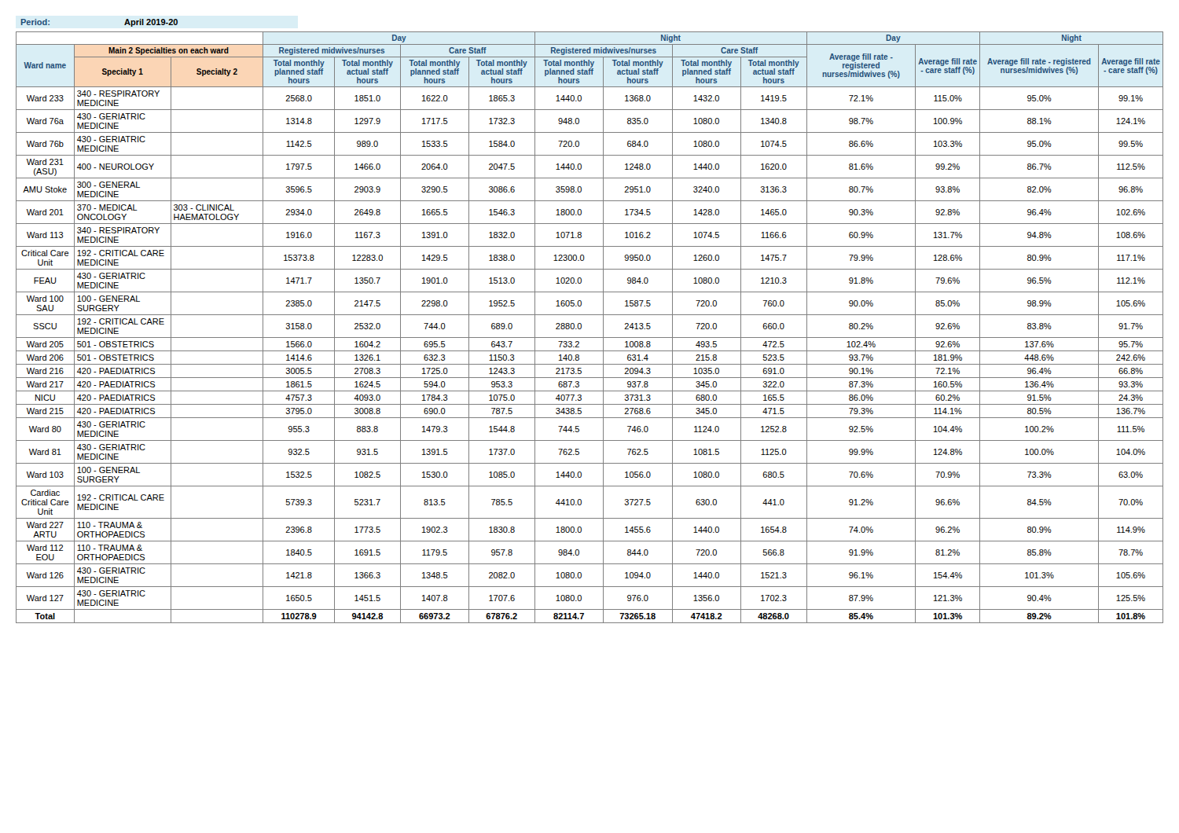| Period: | April 2019-20 | |
| | Day | Night | Day | Night |
| --- | --- | --- | --- | --- |
| Ward name | Main 2 Specialties on each ward | Registered midwives/nurses | Care Staff | Registered midwives/nurses | Care Staff | Average fill rate - registered nurses/midwives (%) | Average fill rate - care staff (%) | Average fill rate - registered nurses/midwives (%) | Average fill rate - care staff (%) |
| Specialty 1 | Specialty 2 | Total monthly planned staff hours | Total monthly actual staff hours | Total monthly planned staff hours | Total monthly actual staff hours | Total monthly planned staff hours | Total monthly actual staff hours | Total monthly planned staff hours | Total monthly actual staff hours |
| Ward 233 | 340 - RESPIRATORY MEDICINE | | 2568.0 | 1851.0 | 1622.0 | 1865.3 | 1440.0 | 1368.0 | 1432.0 | 1419.5 | 72.1% | 115.0% | 95.0% | 99.1% |
| Ward 76a | 430 - GERIATRIC MEDICINE | | 1314.8 | 1297.9 | 1717.5 | 1732.3 | 948.0 | 835.0 | 1080.0 | 1340.8 | 98.7% | 100.9% | 88.1% | 124.1% |
| Ward 76b | 430 - GERIATRIC MEDICINE | | 1142.5 | 989.0 | 1533.5 | 1584.0 | 720.0 | 684.0 | 1080.0 | 1074.5 | 86.6% | 103.3% | 95.0% | 99.5% |
| Ward 231 (ASU) | 400 - NEUROLOGY | | 1797.5 | 1466.0 | 2064.0 | 2047.5 | 1440.0 | 1248.0 | 1440.0 | 1620.0 | 81.6% | 99.2% | 86.7% | 112.5% |
| AMU Stoke | 300 - GENERAL MEDICINE | | 3596.5 | 2903.9 | 3290.5 | 3086.6 | 3598.0 | 2951.0 | 3240.0 | 3136.3 | 80.7% | 93.8% | 82.0% | 96.8% |
| Ward 201 | 370 - MEDICAL ONCOLOGY | 303 - CLINICAL HAEMATOLOGY | 2934.0 | 2649.8 | 1665.5 | 1546.3 | 1800.0 | 1734.5 | 1428.0 | 1465.0 | 90.3% | 92.8% | 96.4% | 102.6% |
| Ward 113 | 340 - RESPIRATORY MEDICINE | | 1916.0 | 1167.3 | 1391.0 | 1832.0 | 1071.8 | 1016.2 | 1074.5 | 1166.6 | 60.9% | 131.7% | 94.8% | 108.6% |
| Critical Care Unit | 192 - CRITICAL CARE MEDICINE | | 15373.8 | 12283.0 | 1429.5 | 1838.0 | 12300.0 | 9950.0 | 1260.0 | 1475.7 | 79.9% | 128.6% | 80.9% | 117.1% |
| FEAU | 430 - GERIATRIC MEDICINE | | 1471.7 | 1350.7 | 1901.0 | 1513.0 | 1020.0 | 984.0 | 1080.0 | 1210.3 | 91.8% | 79.6% | 96.5% | 112.1% |
| Ward 100 SAU | 100 - GENERAL SURGERY | | 2385.0 | 2147.5 | 2298.0 | 1952.5 | 1605.0 | 1587.5 | 720.0 | 760.0 | 90.0% | 85.0% | 98.9% | 105.6% |
| SSCU | 192 - CRITICAL CARE MEDICINE | | 3158.0 | 2532.0 | 744.0 | 689.0 | 2880.0 | 2413.5 | 720.0 | 660.0 | 80.2% | 92.6% | 83.8% | 91.7% |
| Ward 205 | 501 - OBSTETRICS | | 1566.0 | 1604.2 | 695.5 | 643.7 | 733.2 | 1008.8 | 493.5 | 472.5 | 102.4% | 92.6% | 137.6% | 95.7% |
| Ward 206 | 501 - OBSTETRICS | | 1414.6 | 1326.1 | 632.3 | 1150.3 | 140.8 | 631.4 | 215.8 | 523.5 | 93.7% | 181.9% | 448.6% | 242.6% |
| Ward 216 | 420 - PAEDIATRICS | | 3005.5 | 2708.3 | 1725.0 | 1243.3 | 2173.5 | 2094.3 | 1035.0 | 691.0 | 90.1% | 72.1% | 96.4% | 66.8% |
| Ward 217 | 420 - PAEDIATRICS | | 1861.5 | 1624.5 | 594.0 | 953.3 | 687.3 | 937.8 | 345.0 | 322.0 | 87.3% | 160.5% | 136.4% | 93.3% |
| NICU | 420 - PAEDIATRICS | | 4757.3 | 4093.0 | 1784.3 | 1075.0 | 4077.3 | 3731.3 | 680.0 | 165.5 | 86.0% | 60.2% | 91.5% | 24.3% |
| Ward 215 | 420 - PAEDIATRICS | | 3795.0 | 3008.8 | 690.0 | 787.5 | 3438.5 | 2768.6 | 345.0 | 471.5 | 79.3% | 114.1% | 80.5% | 136.7% |
| Ward 80 | 430 - GERIATRIC MEDICINE | | 955.3 | 883.8 | 1479.3 | 1544.8 | 744.5 | 746.0 | 1124.0 | 1252.8 | 92.5% | 104.4% | 100.2% | 111.5% |
| Ward 81 | 430 - GERIATRIC MEDICINE | | 932.5 | 931.5 | 1391.5 | 1737.0 | 762.5 | 762.5 | 1081.5 | 1125.0 | 99.9% | 124.8% | 100.0% | 104.0% |
| Ward 103 | 100 - GENERAL SURGERY | | 1532.5 | 1082.5 | 1530.0 | 1085.0 | 1440.0 | 1056.0 | 1080.0 | 680.5 | 70.6% | 70.9% | 73.3% | 63.0% |
| Cardiac Critical Care Unit | 192 - CRITICAL CARE MEDICINE | | 5739.3 | 5231.7 | 813.5 | 785.5 | 4410.0 | 3727.5 | 630.0 | 441.0 | 91.2% | 96.6% | 84.5% | 70.0% |
| Ward 227 ARTU | 110 - TRAUMA & ORTHOPAEDICS | | 2396.8 | 1773.5 | 1902.3 | 1830.8 | 1800.0 | 1455.6 | 1440.0 | 1654.8 | 74.0% | 96.2% | 80.9% | 114.9% |
| Ward 112 EOU | 110 - TRAUMA & ORTHOPAEDICS | | 1840.5 | 1691.5 | 1179.5 | 957.8 | 984.0 | 844.0 | 720.0 | 566.8 | 91.9% | 81.2% | 85.8% | 78.7% |
| Ward 126 | 430 - GERIATRIC MEDICINE | | 1421.8 | 1366.3 | 1348.5 | 2082.0 | 1080.0 | 1094.0 | 1440.0 | 1521.3 | 96.1% | 154.4% | 101.3% | 105.6% |
| Ward 127 | 430 - GERIATRIC MEDICINE | | 1650.5 | 1451.5 | 1407.8 | 1707.6 | 1080.0 | 976.0 | 1356.0 | 1702.3 | 87.9% | 121.3% | 90.4% | 125.5% |
| Total | | | 110278.9 | 94142.8 | 66973.2 | 67876.2 | 82114.7 | 73265.18 | 47418.2 | 48268.0 | 85.4% | 101.3% | 89.2% | 101.8% |